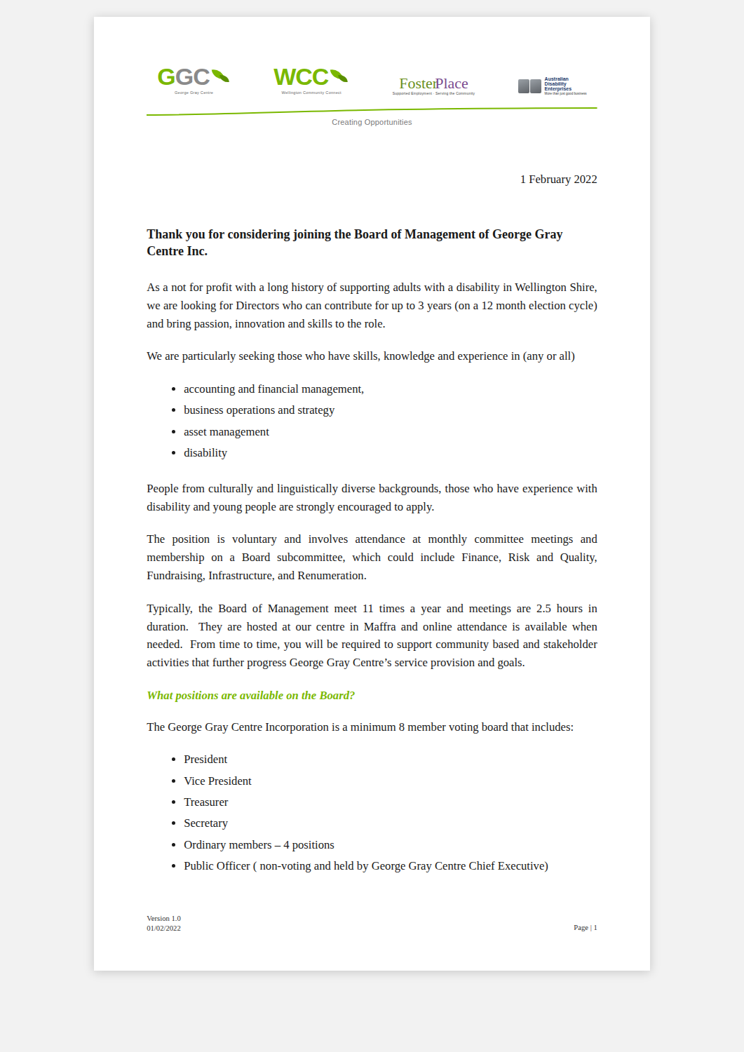GGC
George Gray Centre
WCC
Wellington Community Connect
Foster Place
Supported Employment · Serving the Community
Australian Disability Enterprises More than just good business
Creating Opportunities
1 February 2022
Thank you for considering joining the Board of Management of George Gray Centre Inc.
As a not for profit with a long history of supporting adults with a disability in Wellington Shire, we are looking for Directors who can contribute for up to 3 years (on a 12 month election cycle) and bring passion, innovation and skills to the role.
We are particularly seeking those who have skills, knowledge and experience in (any or all)
accounting and financial management,
business operations and strategy
asset management
disability
People from culturally and linguistically diverse backgrounds, those who have experience with disability and young people are strongly encouraged to apply.
The position is voluntary and involves attendance at monthly committee meetings and membership on a Board subcommittee, which could include Finance, Risk and Quality, Fundraising, Infrastructure, and Renumeration.
Typically, the Board of Management meet 11 times a year and meetings are 2.5 hours in duration. They are hosted at our centre in Maffra and online attendance is available when needed. From time to time, you will be required to support community based and stakeholder activities that further progress George Gray Centre’s service provision and goals.
What positions are available on the Board?
The George Gray Centre Incorporation is a minimum 8 member voting board that includes:
President
Vice President
Treasurer
Secretary
Ordinary members – 4 positions
Public Officer ( non-voting and held by George Gray Centre Chief Executive)
Version 1.0
01/02/2022
Page | 1